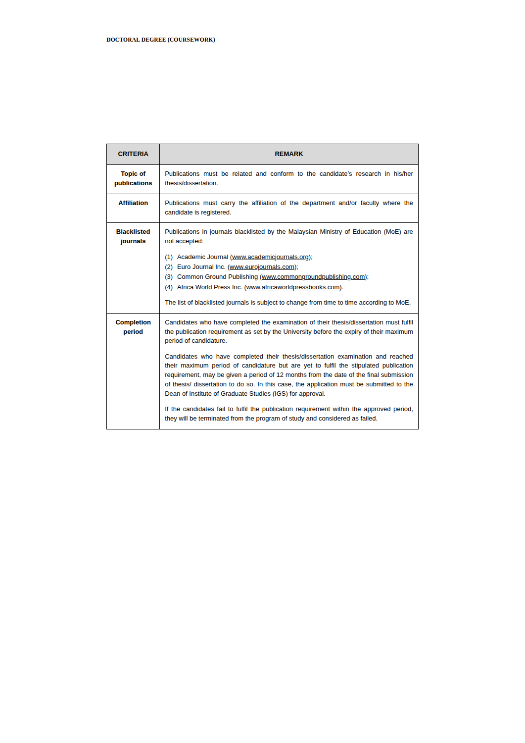DOCTORAL DEGREE (COURSEWORK)
| CRITERIA | REMARK |
| --- | --- |
| Topic of publications | Publications must be related and conform to the candidate’s research in his/her thesis/dissertation. |
| Affiliation | Publications must carry the affiliation of the department and/or faculty where the candidate is registered. |
| Blacklisted journals | Publications in journals blacklisted by the Malaysian Ministry of Education (MoE) are not accepted: (1) Academic Journal ( www.academicjournals.org ); (2) Euro Journal Inc. ( www.eurojournals.com ); (3) Common Ground Publishing ( www.commongroundpublishing.com ); (4) Africa World Press Inc. ( www.africaworldpressbooks.com ). The list of blacklisted journals is subject to change from time to time according to MoE. |
| Completion period | Candidates who have completed the examination of their thesis/dissertation must fulfil the publication requirement as set by the University before the expiry of their maximum period of candidature. Candidates who have completed their thesis/dissertation examination and reached their maximum period of candidature but are yet to fulfil the stipulated publication requirement, may be given a period of 12 months from the date of the final submission of thesis/ dissertation to do so. In this case, the application must be submitted to the Dean of Institute of Graduate Studies (IGS) for approval. If the candidates fail to fulfil the publication requirement within the approved period, they will be terminated from the program of study and considered as failed. |